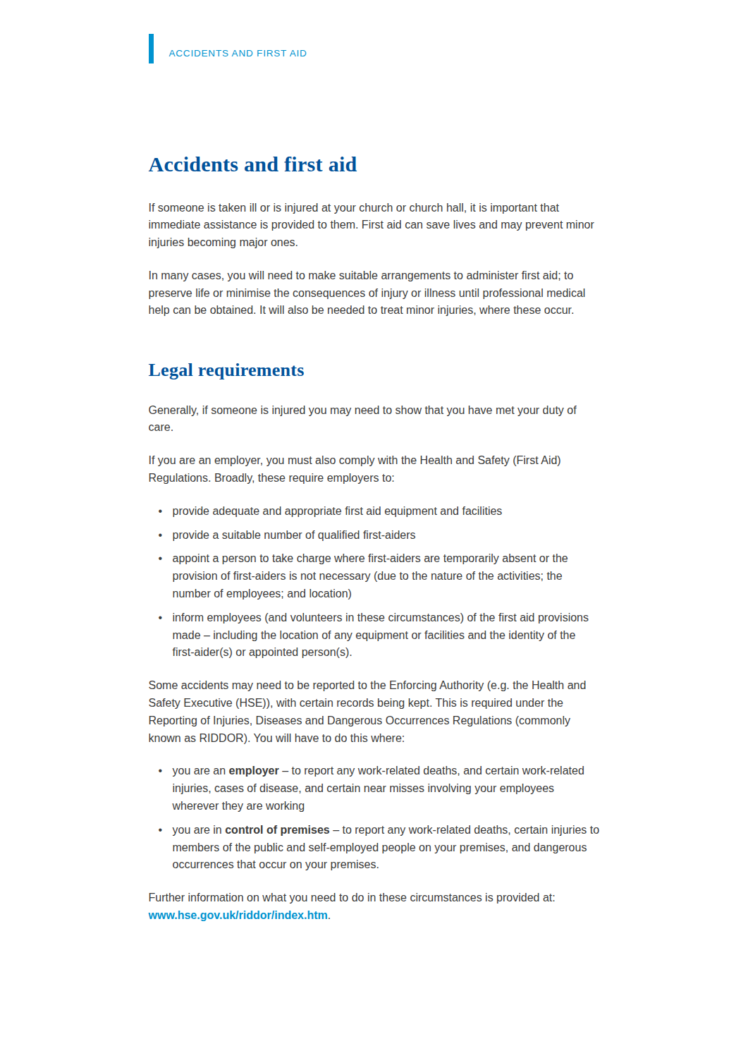Accidents and first aid
Accidents and first aid
If someone is taken ill or is injured at your church or church hall, it is important that immediate assistance is provided to them. First aid can save lives and may prevent minor injuries becoming major ones.
In many cases, you will need to make suitable arrangements to administer first aid; to preserve life or minimise the consequences of injury or illness until professional medical help can be obtained. It will also be needed to treat minor injuries, where these occur.
Legal requirements
Generally, if someone is injured you may need to show that you have met your duty of care.
If you are an employer, you must also comply with the Health and Safety (First Aid) Regulations. Broadly, these require employers to:
provide adequate and appropriate first aid equipment and facilities
provide a suitable number of qualified first-aiders
appoint a person to take charge where first-aiders are temporarily absent or the provision of first-aiders is not necessary (due to the nature of the activities; the number of employees; and location)
inform employees (and volunteers in these circumstances) of the first aid provisions made – including the location of any equipment or facilities and the identity of the first-aider(s) or appointed person(s).
Some accidents may need to be reported to the Enforcing Authority (e.g. the Health and Safety Executive (HSE)), with certain records being kept. This is required under the Reporting of Injuries, Diseases and Dangerous Occurrences Regulations (commonly known as RIDDOR). You will have to do this where:
you are an employer – to report any work-related deaths, and certain work-related injuries, cases of disease, and certain near misses involving your employees wherever they are working
you are in control of premises – to report any work-related deaths, certain injuries to members of the public and self-employed people on your premises, and dangerous occurrences that occur on your premises.
Further information on what you need to do in these circumstances is provided at: www.hse.gov.uk/riddor/index.htm.